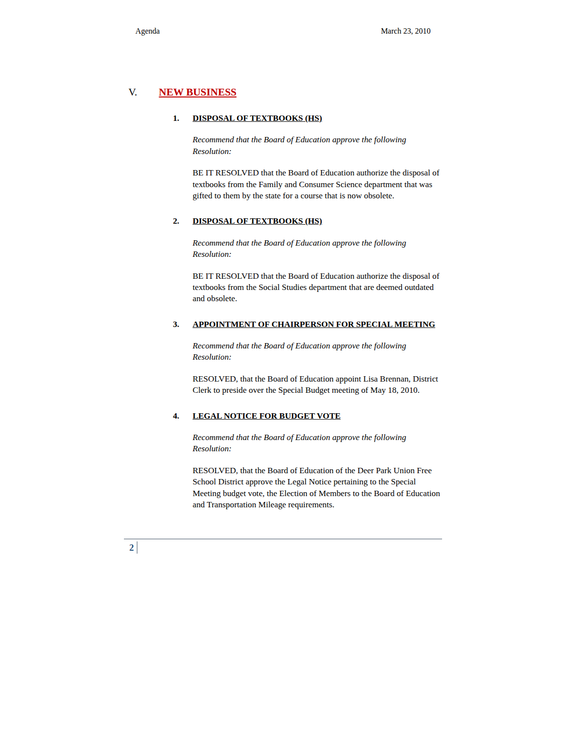Agenda March 23, 2010
V. NEW BUSINESS
1.
DISPOSAL OF TEXTBOOKS (HS)
Recommend that the Board of Education approve the following Resolution:
BE IT RESOLVED that the Board of Education authorize the disposal of textbooks from the Family and Consumer Science department that was gifted to them by the state for a course that is now obsolete.
2.
DISPOSAL OF TEXTBOOKS (HS)
Recommend that the Board of Education approve the following Resolution:
BE IT RESOLVED that the Board of Education authorize the disposal of textbooks from the Social Studies department that are deemed outdated and obsolete.
3.
APPOINTMENT OF CHAIRPERSON FOR SPECIAL MEETING
Recommend that the Board of Education approve the following Resolution:
RESOLVED, that the Board of Education appoint Lisa Brennan, District Clerk to preside over the Special Budget meeting of May 18, 2010.
4.
LEGAL NOTICE FOR BUDGET VOTE
Recommend that the Board of Education approve the following Resolution:
RESOLVED, that the Board of Education of the Deer Park Union Free School District approve the Legal Notice pertaining to the Special Meeting budget vote, the Election of Members to the Board of Education and Transportation Mileage requirements.
2